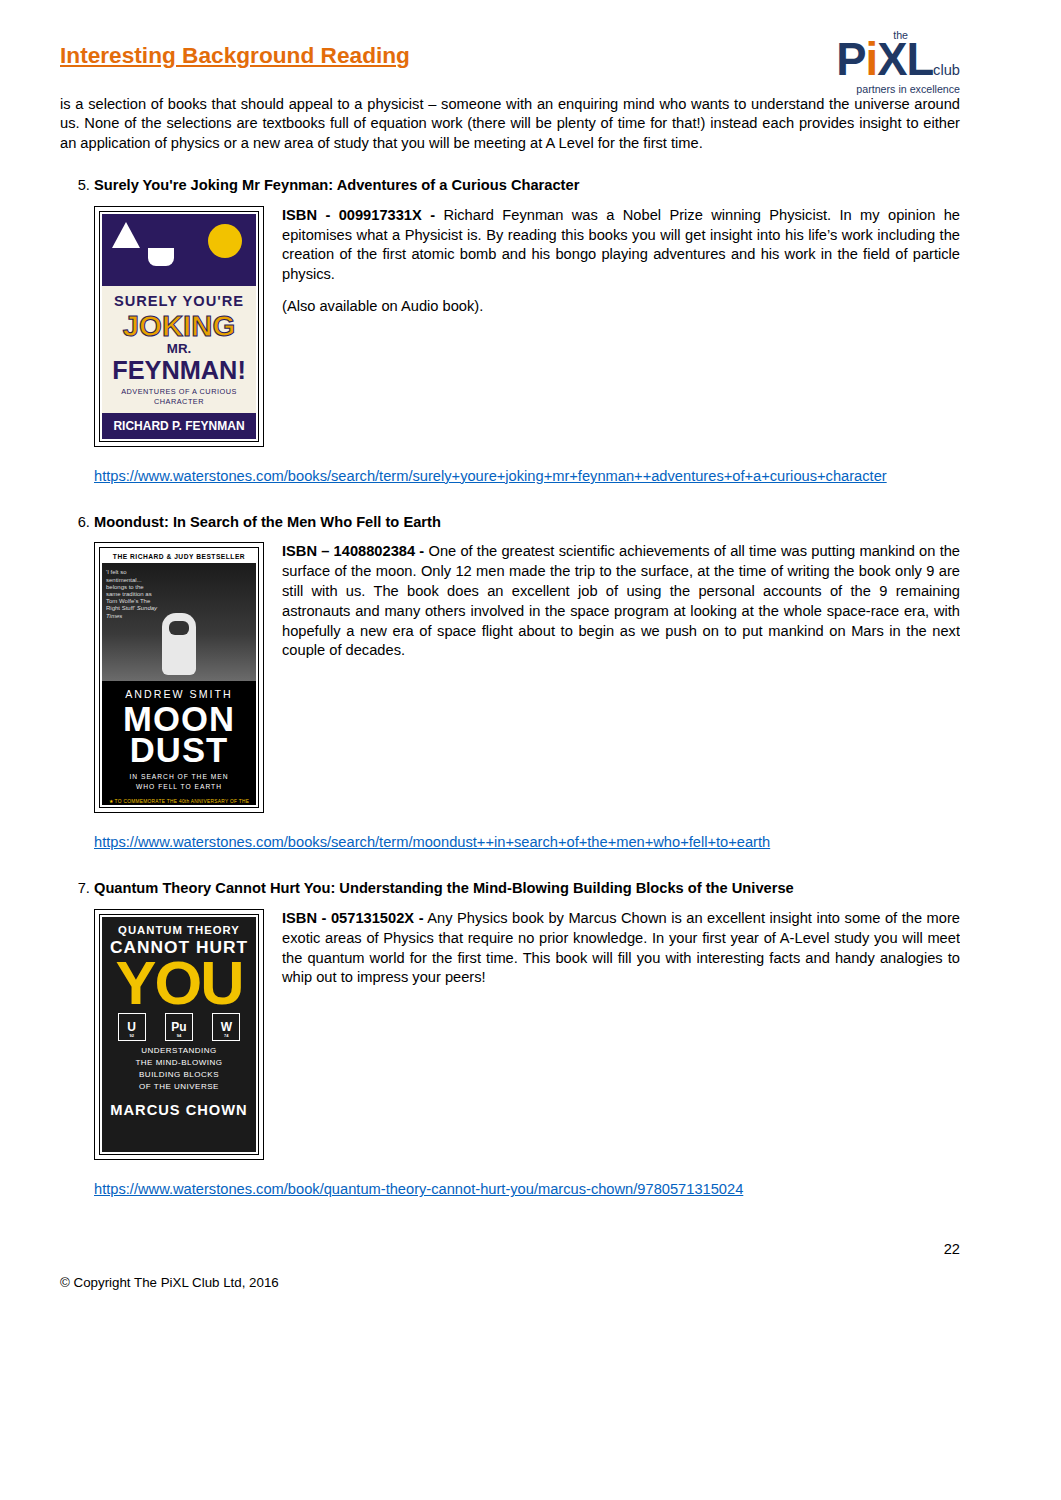the PiXLclub partners in excellence
Interesting Background Reading
is a selection of books that should appeal to a physicist – someone with an enquiring mind who wants to understand the universe around us. None of the selections are textbooks full of equation work (there will be plenty of time for that!) instead each provides insight to either an application of physics or a new area of study that you will be meeting at A Level for the first time.
Surely You're Joking Mr Feynman: Adventures of a Curious Character
SURELY YOU'RE
JOKING
MR.
FEYNMAN!
ADVENTURES OF A CURIOUS CHARACTER
RICHARD P. FEYNMAN
ISBN - 009917331X - Richard Feynman was a Nobel Prize winning Physicist. In my opinion he epitomises what a Physicist is. By reading this books you will get insight into his life’s work including the creation of the first atomic bomb and his bongo playing adventures and his work in the field of particle physics.
(Also available on Audio book).
https://www.waterstones.com/books/search/term/surely+youre+joking+mr+feynman++adventures+of+a+curious+character
Moondust: In Search of the Men Who Fell to Earth
THE RICHARD & JUDY BESTSELLER
'I felt so sentimental... belongs to the same tradition as Tom Wolfe's The Right Stuff' Sunday Times
ANDREW SMITH
MOON
DUST
IN SEARCH OF THE MEN
WHO FELL TO EARTH
★ TO COMMEMORATE THE 40th ANNIVERSARY OF THE FIRST MOON LANDING ★
ISBN – 1408802384 - One of the greatest scientific achievements of all time was putting mankind on the surface of the moon. Only 12 men made the trip to the surface, at the time of writing the book only 9 are still with us. The book does an excellent job of using the personal accounts of the 9 remaining astronauts and many others involved in the space program at looking at the whole space-race era, with hopefully a new era of space flight about to begin as we push on to put mankind on Mars in the next couple of decades.
https://www.waterstones.com/books/search/term/moondust++in+search+of+the+men+who+fell+to+earth
Quantum Theory Cannot Hurt You: Understanding the Mind-Blowing Building Blocks of the Universe
QUANTUM THEORY
CANNOT HURT
YOU
U92
Pu94
W74
UNDERSTANDING
THE MIND-BLOWING
BUILDING BLOCKS
OF THE UNIVERSE
MARCUS CHOWN
ISBN - 057131502X - Any Physics book by Marcus Chown is an excellent insight into some of the more exotic areas of Physics that require no prior knowledge. In your first year of A-Level study you will meet the quantum world for the first time. This book will fill you with interesting facts and handy analogies to whip out to impress your peers!
https://www.waterstones.com/book/quantum-theory-cannot-hurt-you/marcus-chown/9780571315024
22
© Copyright The PiXL Club Ltd, 2016